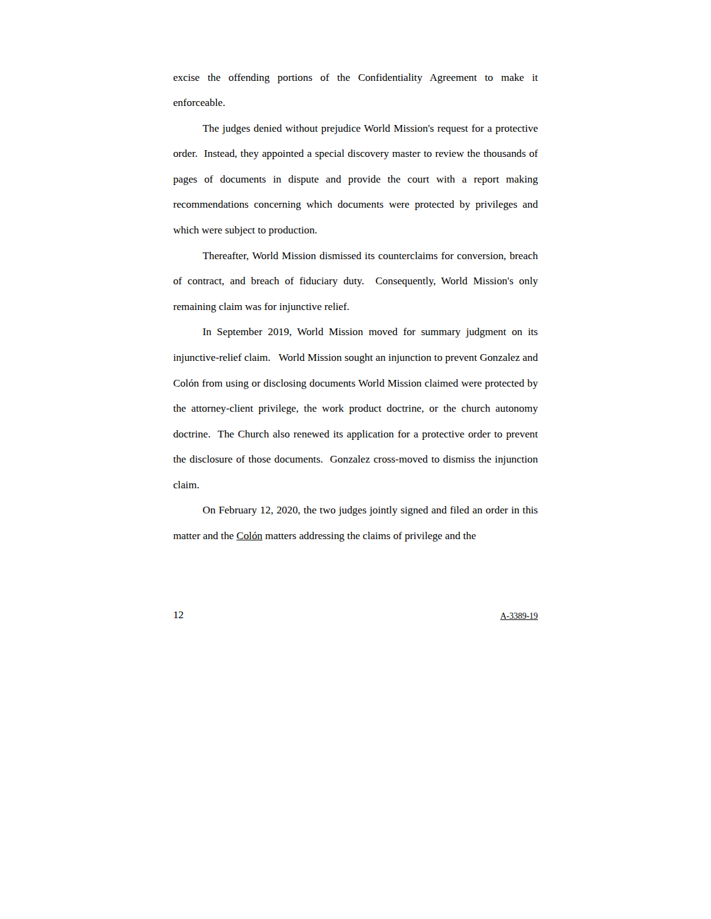excise the offending portions of the Confidentiality Agreement to make it enforceable.
The judges denied without prejudice World Mission's request for a protective order. Instead, they appointed a special discovery master to review the thousands of pages of documents in dispute and provide the court with a report making recommendations concerning which documents were protected by privileges and which were subject to production.
Thereafter, World Mission dismissed its counterclaims for conversion, breach of contract, and breach of fiduciary duty. Consequently, World Mission's only remaining claim was for injunctive relief.
In September 2019, World Mission moved for summary judgment on its injunctive-relief claim. World Mission sought an injunction to prevent Gonzalez and Colón from using or disclosing documents World Mission claimed were protected by the attorney-client privilege, the work product doctrine, or the church autonomy doctrine. The Church also renewed its application for a protective order to prevent the disclosure of those documents. Gonzalez cross-moved to dismiss the injunction claim.
On February 12, 2020, the two judges jointly signed and filed an order in this matter and the Colón matters addressing the claims of privilege and the
12 A-3389-19